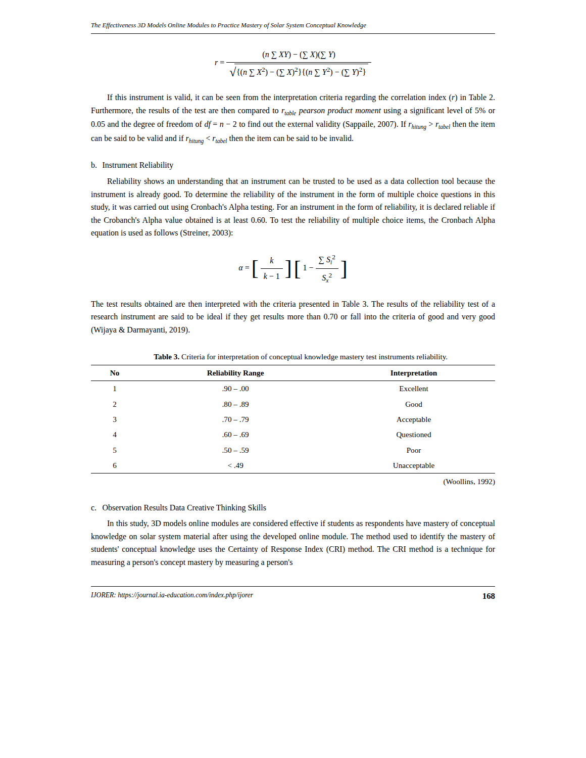The Effectiveness 3D Models Online Modules to Practice Mastery of Solar System Conceptual Knowledge
r = (n ∑ XY) − (∑ X)(∑ Y) {(n ∑ X2) − (∑ X)2}{(n ∑ Y2) − (∑ Y)2}
If this instrument is valid, it can be seen from the interpretation criteria regarding the correlation index (r) in Table 2. Furthermore, the results of the test are then compared to rtable pearson product moment using a significant level of 5% or 0.05 and the degree of freedom of df = n − 2 to find out the external validity (Sappaile, 2007). If rhitung > rtabel then the item can be said to be valid and if rhitung < rtabel then the item can be said to be invalid.
b. Instrument Reliability
Reliability shows an understanding that an instrument can be trusted to be used as a data collection tool because the instrument is already good. To determine the reliability of the instrument in the form of multiple choice questions in this study, it was carried out using Cronbach's Alpha testing. For an instrument in the form of reliability, it is declared reliable if the Crobanch's Alpha value obtained is at least 0.60. To test the reliability of multiple choice items, the Cronbach Alpha equation is used as follows (Streiner, 2003):
α = [ k k − 1 ] [ 1 − ∑ Si2 Sx2 ]
The test results obtained are then interpreted with the criteria presented in Table 3. The results of the reliability test of a research instrument are said to be ideal if they get results more than 0.70 or fall into the criteria of good and very good (Wijaya & Darmayanti, 2019).
Table 3. Criteria for interpretation of conceptual knowledge mastery test instruments reliability.
| No | Reliability Range | Interpretation |
| --- | --- | --- |
| 1 | .90 – .00 | Excellent |
| 2 | .80 – .89 | Good |
| 3 | .70 – .79 | Acceptable |
| 4 | .60 – .69 | Questioned |
| 5 | .50 – .59 | Poor |
| 6 | < .49 | Unacceptable |
(Woollins, 1992)
c. Observation Results Data Creative Thinking Skills
In this study, 3D models online modules are considered effective if students as respondents have mastery of conceptual knowledge on solar system material after using the developed online module. The method used to identify the mastery of students' conceptual knowledge uses the Certainty of Response Index (CRI) method. The CRI method is a technique for measuring a person's concept mastery by measuring a person's
IJORER: https://journal.ia-education.com/index.php/ijorer 168